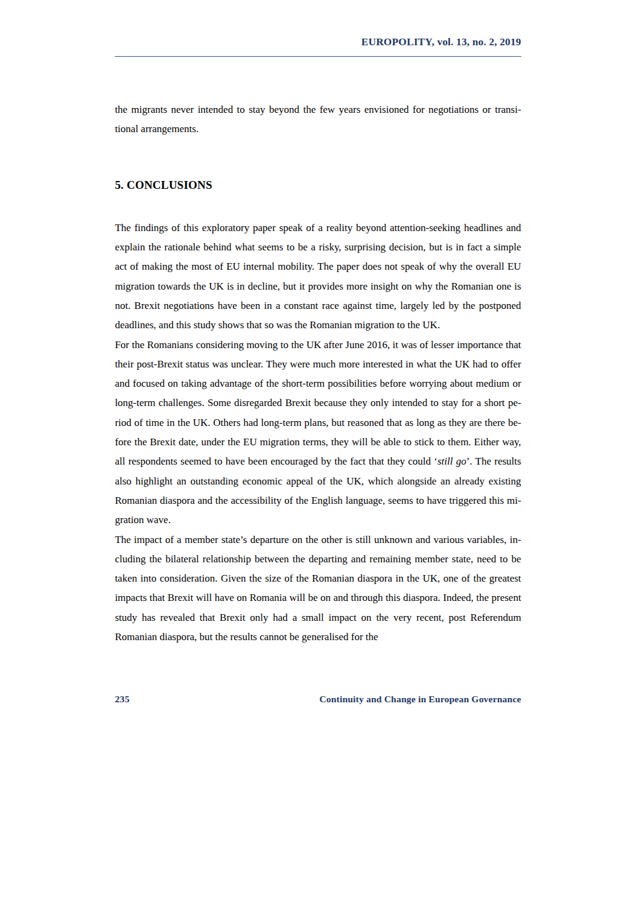EUROPOLITY, vol. 13, no. 2, 2019
the migrants never intended to stay beyond the few years envisioned for negotiations or transitional arrangements.
5. CONCLUSIONS
The findings of this exploratory paper speak of a reality beyond attention-seeking headlines and explain the rationale behind what seems to be a risky, surprising decision, but is in fact a simple act of making the most of EU internal mobility. The paper does not speak of why the overall EU migration towards the UK is in decline, but it provides more insight on why the Romanian one is not. Brexit negotiations have been in a constant race against time, largely led by the postponed deadlines, and this study shows that so was the Romanian migration to the UK.
For the Romanians considering moving to the UK after June 2016, it was of lesser importance that their post-Brexit status was unclear. They were much more interested in what the UK had to offer and focused on taking advantage of the short-term possibilities before worrying about medium or long-term challenges. Some disregarded Brexit because they only intended to stay for a short period of time in the UK. Others had long-term plans, but reasoned that as long as they are there before the Brexit date, under the EU migration terms, they will be able to stick to them. Either way, all respondents seemed to have been encouraged by the fact that they could ‘still go’. The results also highlight an outstanding economic appeal of the UK, which alongside an already existing Romanian diaspora and the accessibility of the English language, seems to have triggered this migration wave.
The impact of a member state’s departure on the other is still unknown and various variables, including the bilateral relationship between the departing and remaining member state, need to be taken into consideration. Given the size of the Romanian diaspora in the UK, one of the greatest impacts that Brexit will have on Romania will be on and through this diaspora. Indeed, the present study has revealed that Brexit only had a small impact on the very recent, post Referendum Romanian diaspora, but the results cannot be generalised for the
235 Continuity and Change in European Governance